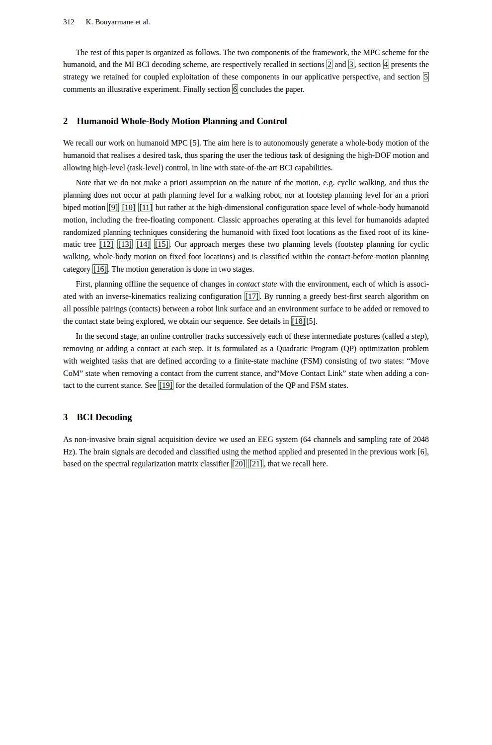312 K. Bouyarmane et al.
The rest of this paper is organized as follows. The two components of the framework, the MPC scheme for the humanoid, and the MI BCI decoding scheme, are respectively recalled in sections 2 and 3, section 4 presents the strategy we retained for coupled exploitation of these components in our applicative perspective, and section 5 comments an illustrative experiment. Finally section 6 concludes the paper.
2 Humanoid Whole-Body Motion Planning and Control
We recall our work on humanoid MPC [5]. The aim here is to autonomously generate a whole-body motion of the humanoid that realises a desired task, thus sparing the user the tedious task of designing the high-DOF motion and allowing high-level (task-level) control, in line with state-of-the-art BCI capabilities.
Note that we do not make a priori assumption on the nature of the motion, e.g. cyclic walking, and thus the planning does not occur at path planning level for a walking robot, nor at footstep planning level for an a priori biped motion [9] [10] [11] but rather at the high-dimensional configuration space level of whole-body humanoid motion, including the free-floating component. Classic approaches operating at this level for humanoids adapted randomized planning techniques considering the humanoid with fixed foot locations as the fixed root of its kinematic tree [12] [13] [14] [15]. Our approach merges these two planning levels (footstep planning for cyclic walking, whole-body motion on fixed foot locations) and is classified within the contact-before-motion planning category [16]. The motion generation is done in two stages.
First, planning offline the sequence of changes in contact state with the environment, each of which is associated with an inverse-kinematics realizing configuration [17]. By running a greedy best-first search algorithm on all possible pairings (contacts) between a robot link surface and an environment surface to be added or removed to the contact state being explored, we obtain our sequence. See details in [18][5].
In the second stage, an online controller tracks successively each of these intermediate postures (called a step), removing or adding a contact at each step. It is formulated as a Quadratic Program (QP) optimization problem with weighted tasks that are defined according to a finite-state machine (FSM) consisting of two states: “Move CoM” state when removing a contact from the current stance, and“Move Contact Link” state when adding a contact to the current stance. See [19] for the detailed formulation of the QP and FSM states.
3 BCI Decoding
As non-invasive brain signal acquisition device we used an EEG system (64 channels and sampling rate of 2048 Hz). The brain signals are decoded and classified using the method applied and presented in the previous work [6], based on the spectral regularization matrix classifier [20] [21], that we recall here.